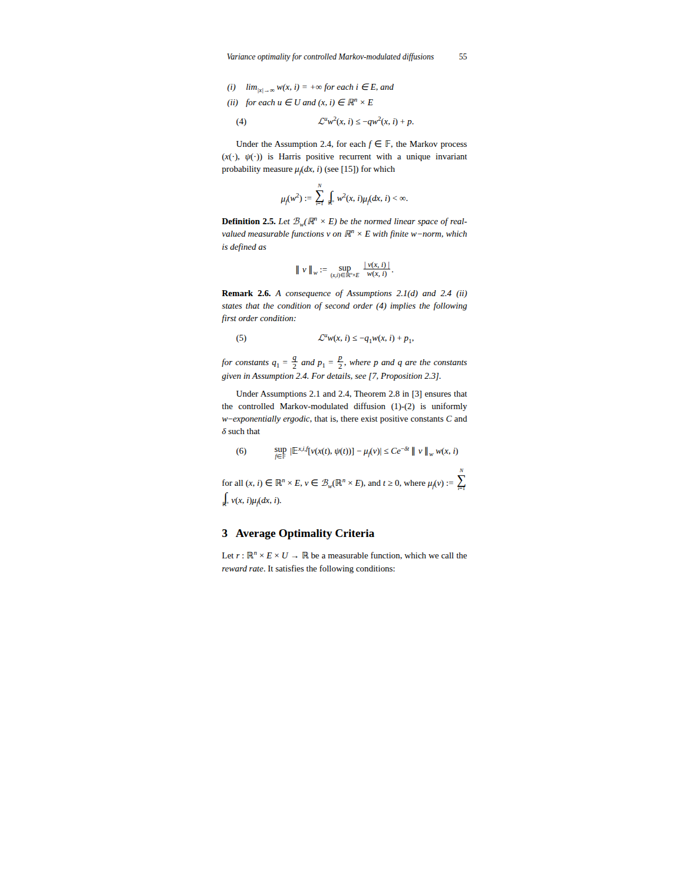Variance optimality for controlled Markov-modulated diffusions 55
(i) lim|x|→∞ w(x, i) = +∞ for each i ∈ E, and
(ii) for each u ∈ U and (x, i) ∈ ℝn × E
(4) ℒuw2(x, i) ≤ −qw2(x, i) + p.
Under the Assumption 2.4, for each f ∈ 𝔽, the Markov process (x(·), ψ(·)) is Harris positive recurrent with a unique invariant probability measure μf(dx, i) (see [15]) for which
μf(w2) := N∑i=1 ∫ℝn w2(x, i)μf(dx, i) < ∞.
Definition 2.5. Let ℬw(ℝn × E) be the normed linear space of real-valued measurable functions ν on ℝn × E with finite w−norm, which is defined as
∥ ν ∥w := sup(x,i)∈ℝn×E | ν(x, i) |w(x, i).
Remark 2.6. A consequence of Assumptions 2.1(d) and 2.4 (ii) states that the condition of second order (4) implies the following first order condition:
(5) ℒuw(x, i) ≤ −q1w(x, i) + p1,
for constants q1 = q 2 and p1 = p 2, where p and q are the constants given in Assumption 2.4. For details, see [7, Proposition 2.3].
Under Assumptions 2.1 and 2.4, Theorem 2.8 in [3] ensures that the controlled Markov-modulated diffusion (1)-(2) is uniformly w−exponentially ergodic, that is, there exist positive constants C and δ such that
(6) sup f∈𝔽 |𝔼x,i,f[ν(x(t), ψ(t))] − μf(ν)| ≤ Ce−δt ∥ ν ∥w w(x, i)
for all (x, i) ∈ ℝn × E, ν ∈ ℬw(ℝn × E), and t ≥ 0, where μf(ν) := N∑i=1 ∫ℝn ν(x, i)μf(dx, i).
3 Average Optimality Criteria
Let r : ℝn × E × U → ℝ be a measurable function, which we call the reward rate. It satisfies the following conditions: